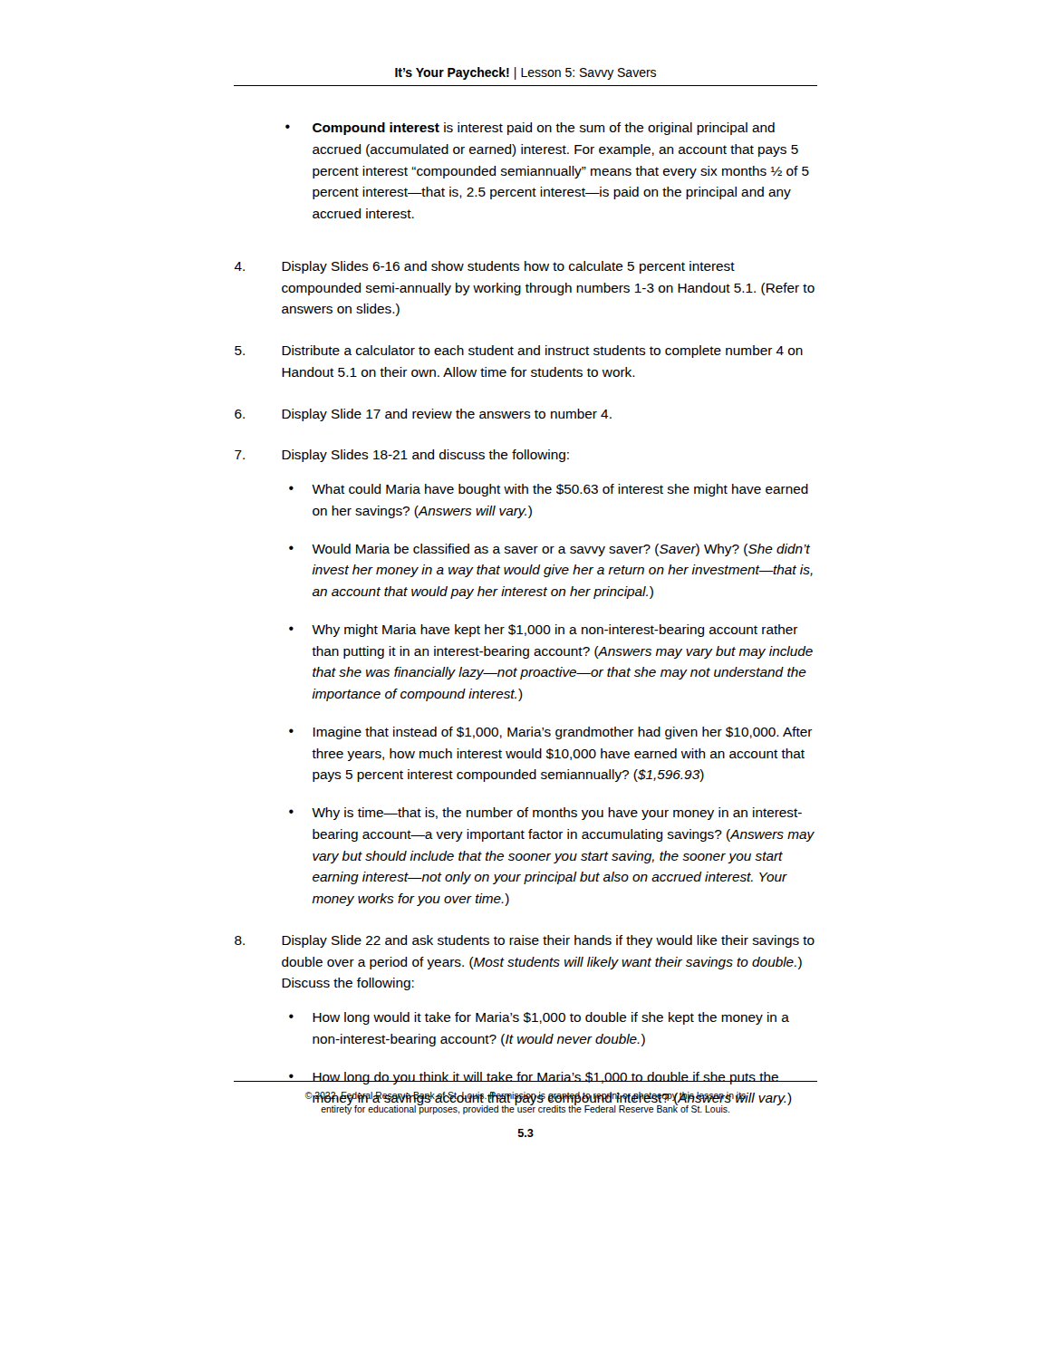It’s Your Paycheck!|Lesson 5: Savvy Savers
Compound interest is interest paid on the sum of the original principal and accrued (accumulated or earned) interest. For example, an account that pays 5 percent interest “compounded semiannually” means that every six months ½ of 5 percent interest—that is, 2.5 percent interest—is paid on the principal and any accrued interest.
4. Display Slides 6-16 and show students how to calculate 5 percent interest compounded semi-annually by working through numbers 1-3 on Handout 5.1. (Refer to answers on slides.)
5. Distribute a calculator to each student and instruct students to complete number 4 on Handout 5.1 on their own. Allow time for students to work.
6. Display Slide 17 and review the answers to number 4.
7. Display Slides 18-21 and discuss the following:
What could Maria have bought with the $50.63 of interest she might have earned on her savings? (Answers will vary.)
Would Maria be classified as a saver or a savvy saver? (Saver) Why? (She didn’t invest her money in a way that would give her a return on her investment—that is, an account that would pay her interest on her principal.)
Why might Maria have kept her $1,000 in a non-interest-bearing account rather than putting it in an interest-bearing account? (Answers may vary but may include that she was financially lazy—not proactive—or that she may not understand the importance of compound interest.)
Imagine that instead of $1,000, Maria’s grandmother had given her $10,000. After three years, how much interest would $10,000 have earned with an account that pays 5 percent interest compounded semiannually? ($1,596.93)
Why is time—that is, the number of months you have your money in an interest-bearing account—a very important factor in accumulating savings? (Answers may vary but should include that the sooner you start saving, the sooner you start earning interest—not only on your principal but also on accrued interest. Your money works for you over time.)
8. Display Slide 22 and ask students to raise their hands if they would like their savings to double over a period of years. (Most students will likely want their savings to double.) Discuss the following:
How long would it take for Maria’s $1,000 to double if she kept the money in a non-interest-bearing account? (It would never double.)
How long do you think it will take for Maria’s $1,000 to double if she puts the money in a savings account that pays compound interest? (Answers will vary.)
© 2022, Federal Reserve Bank of St. Louis. Permission is granted to reprint or photocopy this lesson in its
entirety for educational purposes, provided the user credits the Federal Reserve Bank of St. Louis.
5.3